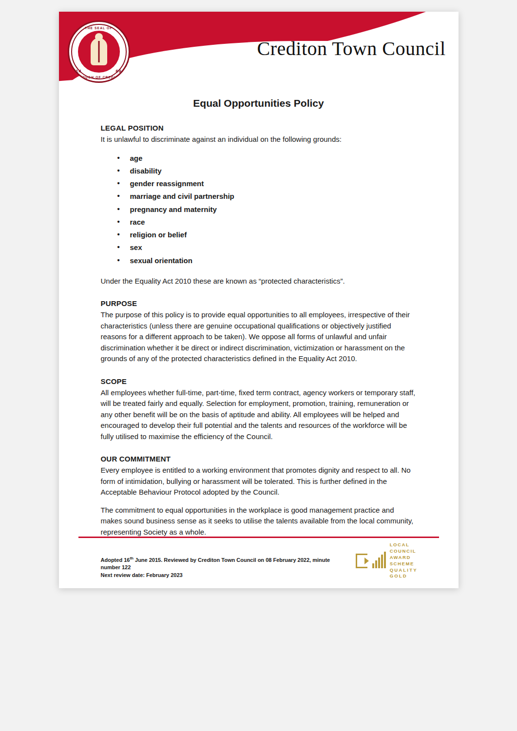The Seal of 14 69 Borough of Crediton
Crediton Town Council
Equal Opportunities Policy
LEGAL POSITION
It is unlawful to discriminate against an individual on the following grounds:
age
disability
gender reassignment
marriage and civil partnership
pregnancy and maternity
race
religion or belief
sex
sexual orientation
Under the Equality Act 2010 these are known as “protected characteristics”.
PURPOSE
The purpose of this policy is to provide equal opportunities to all employees, irrespective of their characteristics (unless there are genuine occupational qualifications or objectively justified reasons for a different approach to be taken). We oppose all forms of unlawful and unfair discrimination whether it be direct or indirect discrimination, victimization or harassment on the grounds of any of the protected characteristics defined in the Equality Act 2010.
SCOPE
All employees whether full-time, part-time, fixed term contract, agency workers or temporary staff, will be treated fairly and equally. Selection for employment, promotion, training, remuneration or any other benefit will be on the basis of aptitude and ability. All employees will be helped and encouraged to develop their full potential and the talents and resources of the workforce will be fully utilised to maximise the efficiency of the Council.
OUR COMMITMENT
Every employee is entitled to a working environment that promotes dignity and respect to all. No form of intimidation, bullying or harassment will be tolerated. This is further defined in the Acceptable Behaviour Protocol adopted by the Council.
The commitment to equal opportunities in the workplace is good management practice and makes sound business sense as it seeks to utilise the talents available from the local community, representing Society as a whole.
Adopted 16th June 2015. Reviewed by Crediton Town Council on 08 February 2022, minute number 122
Next review date: February 2023
Local Council
Award Scheme
Quality Gold